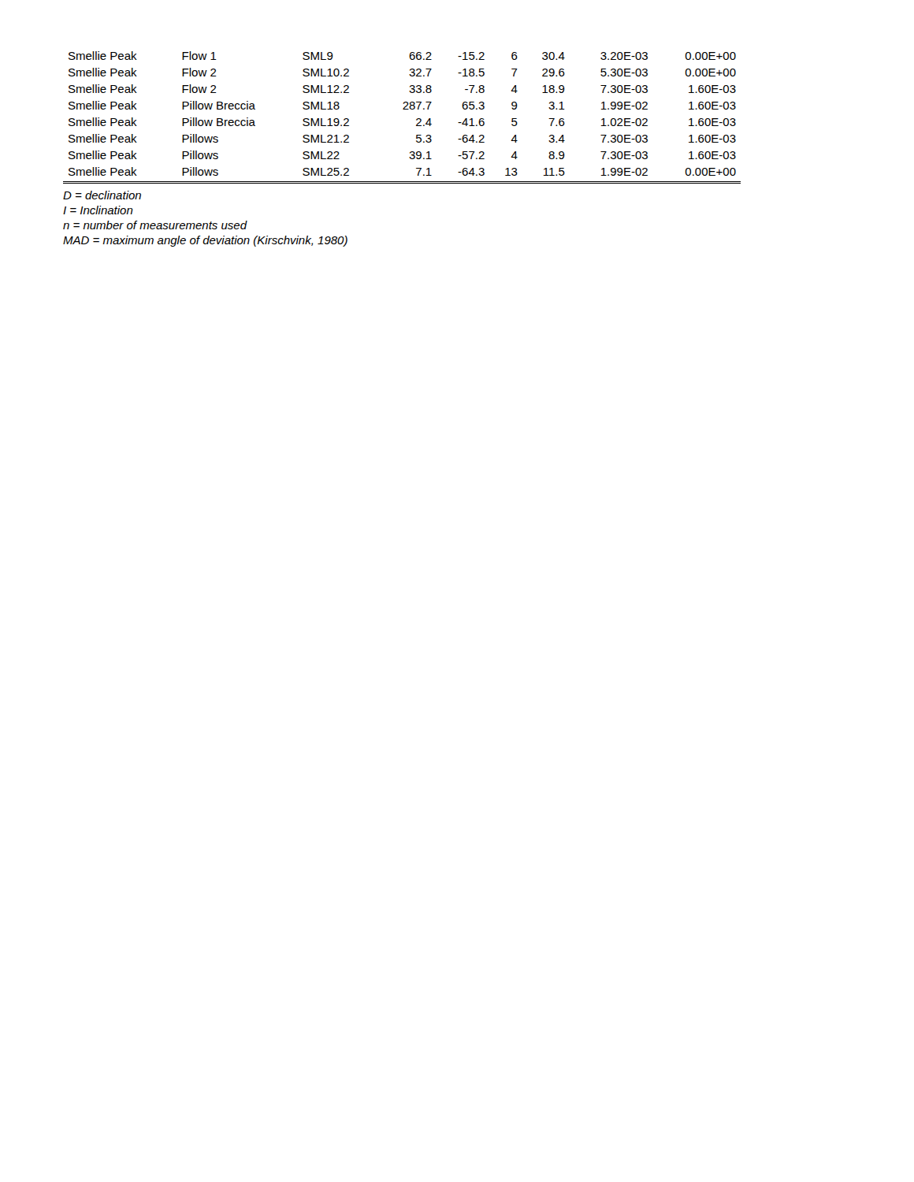| Smellie Peak | Flow 1 | SML9 | 66.2 | -15.2 | 6 | 30.4 | 3.20E-03 | 0.00E+00 |
| Smellie Peak | Flow 2 | SML10.2 | 32.7 | -18.5 | 7 | 29.6 | 5.30E-03 | 0.00E+00 |
| Smellie Peak | Flow 2 | SML12.2 | 33.8 | -7.8 | 4 | 18.9 | 7.30E-03 | 1.60E-03 |
| Smellie Peak | Pillow Breccia | SML18 | 287.7 | 65.3 | 9 | 3.1 | 1.99E-02 | 1.60E-03 |
| Smellie Peak | Pillow Breccia | SML19.2 | 2.4 | -41.6 | 5 | 7.6 | 1.02E-02 | 1.60E-03 |
| Smellie Peak | Pillows | SML21.2 | 5.3 | -64.2 | 4 | 3.4 | 7.30E-03 | 1.60E-03 |
| Smellie Peak | Pillows | SML22 | 39.1 | -57.2 | 4 | 8.9 | 7.30E-03 | 1.60E-03 |
| Smellie Peak | Pillows | SML25.2 | 7.1 | -64.3 | 13 | 11.5 | 1.99E-02 | 0.00E+00 |
D = declination
I = Inclination
n = number of measurements used
MAD = maximum angle of deviation (Kirschvink, 1980)